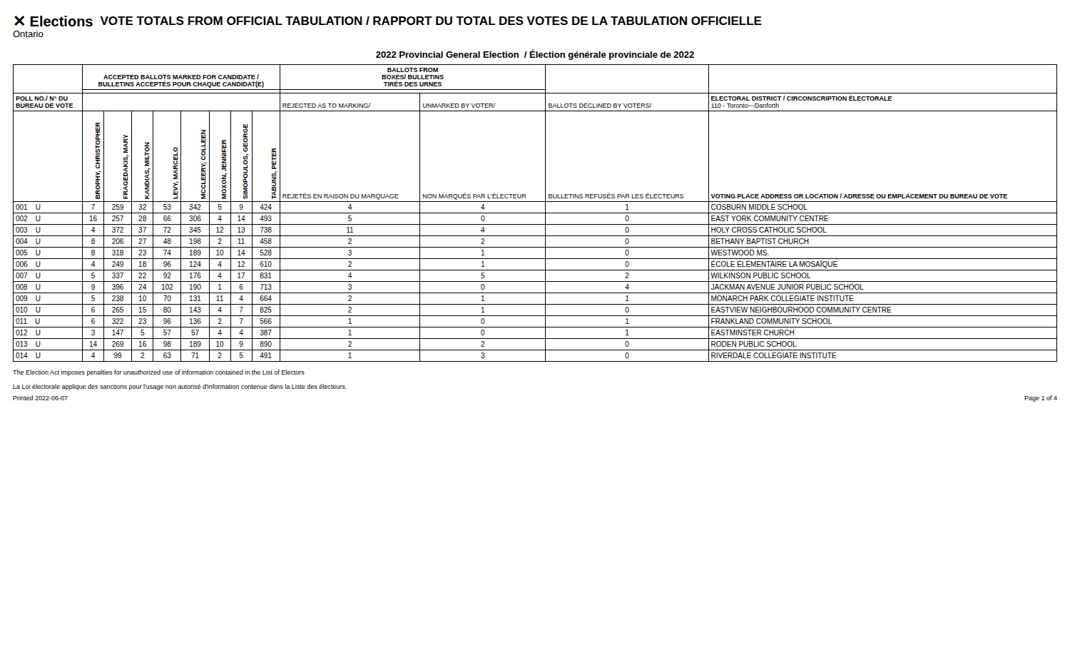✕ ElectionsOntario
VOTE TOTALS FROM OFFICIAL TABULATION / RAPPORT DU TOTAL DES VOTES DE LA TABULATION OFFICIELLE
2022 Provincial General Election / Élection générale provinciale de 2022
| | ACCEPTED BALLOTS MARKED FOR CANDIDATE / BULLETINS ACCEPTÉS POUR CHAQUE CANDIDAT(E) | BALLOTS FROM BOXES/ BULLETINS TIRÉS DES URNES | | |
| --- | --- | --- | --- | --- |
| POLL NO./ N° DU BUREAU DE VOTE | | REJECTED AS TO MARKING/ | UNMARKED BY VOTER/ | BALLOTS DECLINED BY VOTERS/ | ELECTORAL DISTRICT / CIRCONSCRIPTION ÉLECTORALE 110 - Toronto—Danforth |
| | BROPHY, CHRISTOPHER | FRAGEDAKIS, MARY | KANDIAS, MILTON | LEVY, MARCELO | MCCLEERY, COLLEEN | MOXON, JENNIFER | SIMOPOULOS, GEORGE | TABUNS, PETER | REJETÉS EN RAISON DU MARQUAGE | NON MARQUÉS PAR L'ÉLECTEUR | BULLETINS REFUSÉS PAR LES ÉLECTEURS | VOTING PLACE ADDRESS OR LOCATION / ADRESSE OU EMPLACEMENT DU BUREAU DE VOTE |
| 001 U | 7 | 259 | 32 | 53 | 342 | 5 | 9 | 424 | 4 | 4 | 1 | COSBURN MIDDLE SCHOOL |
| 002 U | 16 | 257 | 28 | 66 | 306 | 4 | 14 | 493 | 5 | 0 | 0 | EAST YORK COMMUNITY CENTRE |
| 003 U | 4 | 372 | 37 | 72 | 345 | 12 | 13 | 738 | 11 | 4 | 0 | HOLY CROSS CATHOLIC SCHOOL |
| 004 U | 8 | 206 | 27 | 48 | 198 | 2 | 11 | 458 | 2 | 2 | 0 | BETHANY BAPTIST CHURCH |
| 005 U | 8 | 318 | 23 | 74 | 189 | 10 | 14 | 528 | 3 | 1 | 0 | WESTWOOD MS. |
| 006 U | 4 | 249 | 18 | 96 | 124 | 4 | 12 | 610 | 2 | 1 | 0 | ÉCOLE ÉLÉMENTAIRE LA MOSAÏQUE |
| 007 U | 5 | 337 | 22 | 92 | 176 | 4 | 17 | 831 | 4 | 5 | 2 | WILKINSON PUBLIC SCHOOL |
| 008 U | 9 | 396 | 24 | 102 | 190 | 1 | 6 | 713 | 3 | 0 | 4 | JACKMAN AVENUE JUNIOR PUBLIC SCHOOL |
| 009 U | 5 | 238 | 10 | 70 | 131 | 11 | 4 | 664 | 2 | 1 | 1 | MONARCH PARK COLLEGIATE INSTITUTE |
| 010 U | 6 | 265 | 15 | 80 | 143 | 4 | 7 | 825 | 2 | 1 | 0 | EASTVIEW NEIGHBOURHOOD COMMUNITY CENTRE |
| 011 U | 6 | 322 | 23 | 96 | 136 | 2 | 7 | 566 | 1 | 0 | 1 | FRANKLAND COMMUNITY SCHOOL |
| 012 U | 3 | 147 | 5 | 57 | 57 | 4 | 4 | 387 | 1 | 0 | 1 | EASTMINSTER CHURCH |
| 013 U | 14 | 269 | 16 | 98 | 189 | 10 | 9 | 890 | 2 | 2 | 0 | RODEN PUBLIC SCHOOL |
| 014 U | 4 | 99 | 2 | 63 | 71 | 2 | 5 | 491 | 1 | 3 | 0 | RIVERDALE COLLEGIATE INSTITUTE |
The Election Act imposes penalties for unauthorized use of information contained in the List of Electors
La Loi électorale applique des sanctions pour l'usage non autorisé d'information contenue dans la Liste des électeurs.
Printed 2022-06-07
Page 1 of 4